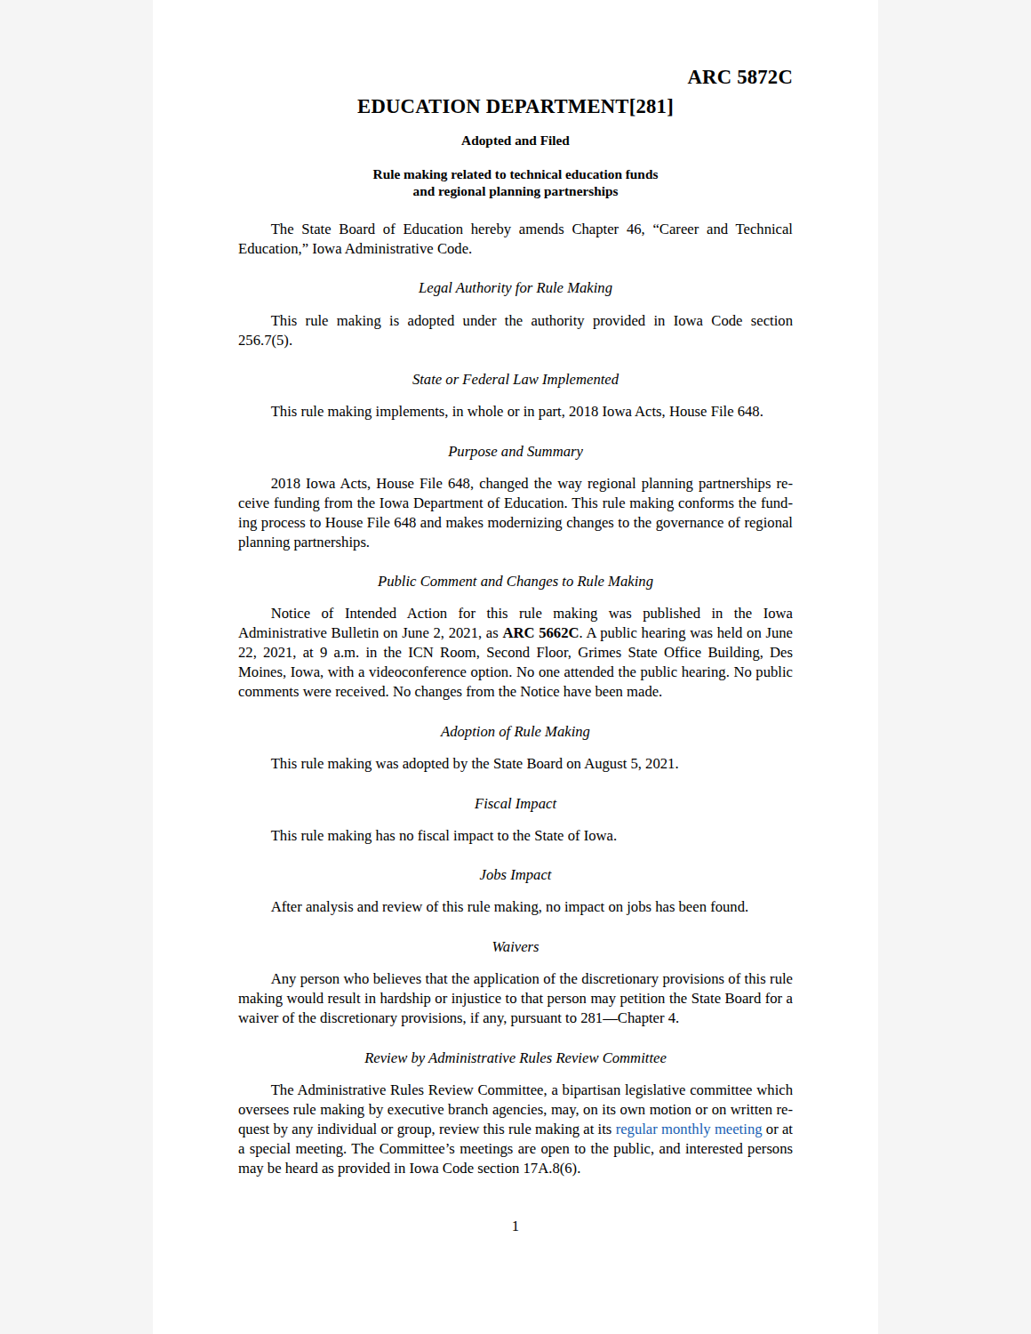ARC 5872C
EDUCATION DEPARTMENT[281]
Adopted and Filed
Rule making related to technical education funds
and regional planning partnerships
The State Board of Education hereby amends Chapter 46, “Career and Technical Education,” Iowa Administrative Code.
Legal Authority for Rule Making
This rule making is adopted under the authority provided in Iowa Code section 256.7(5).
State or Federal Law Implemented
This rule making implements, in whole or in part, 2018 Iowa Acts, House File 648.
Purpose and Summary
2018 Iowa Acts, House File 648, changed the way regional planning partnerships receive funding from the Iowa Department of Education. This rule making conforms the funding process to House File 648 and makes modernizing changes to the governance of regional planning partnerships.
Public Comment and Changes to Rule Making
Notice of Intended Action for this rule making was published in the Iowa Administrative Bulletin on June 2, 2021, as ARC 5662C. A public hearing was held on June 22, 2021, at 9 a.m. in the ICN Room, Second Floor, Grimes State Office Building, Des Moines, Iowa, with a videoconference option. No one attended the public hearing. No public comments were received. No changes from the Notice have been made.
Adoption of Rule Making
This rule making was adopted by the State Board on August 5, 2021.
Fiscal Impact
This rule making has no fiscal impact to the State of Iowa.
Jobs Impact
After analysis and review of this rule making, no impact on jobs has been found.
Waivers
Any person who believes that the application of the discretionary provisions of this rule making would result in hardship or injustice to that person may petition the State Board for a waiver of the discretionary provisions, if any, pursuant to 281—Chapter 4.
Review by Administrative Rules Review Committee
The Administrative Rules Review Committee, a bipartisan legislative committee which oversees rule making by executive branch agencies, may, on its own motion or on written request by any individual or group, review this rule making at its regular monthly meeting or at a special meeting. The Committee’s meetings are open to the public, and interested persons may be heard as provided in Iowa Code section 17A.8(6).
1